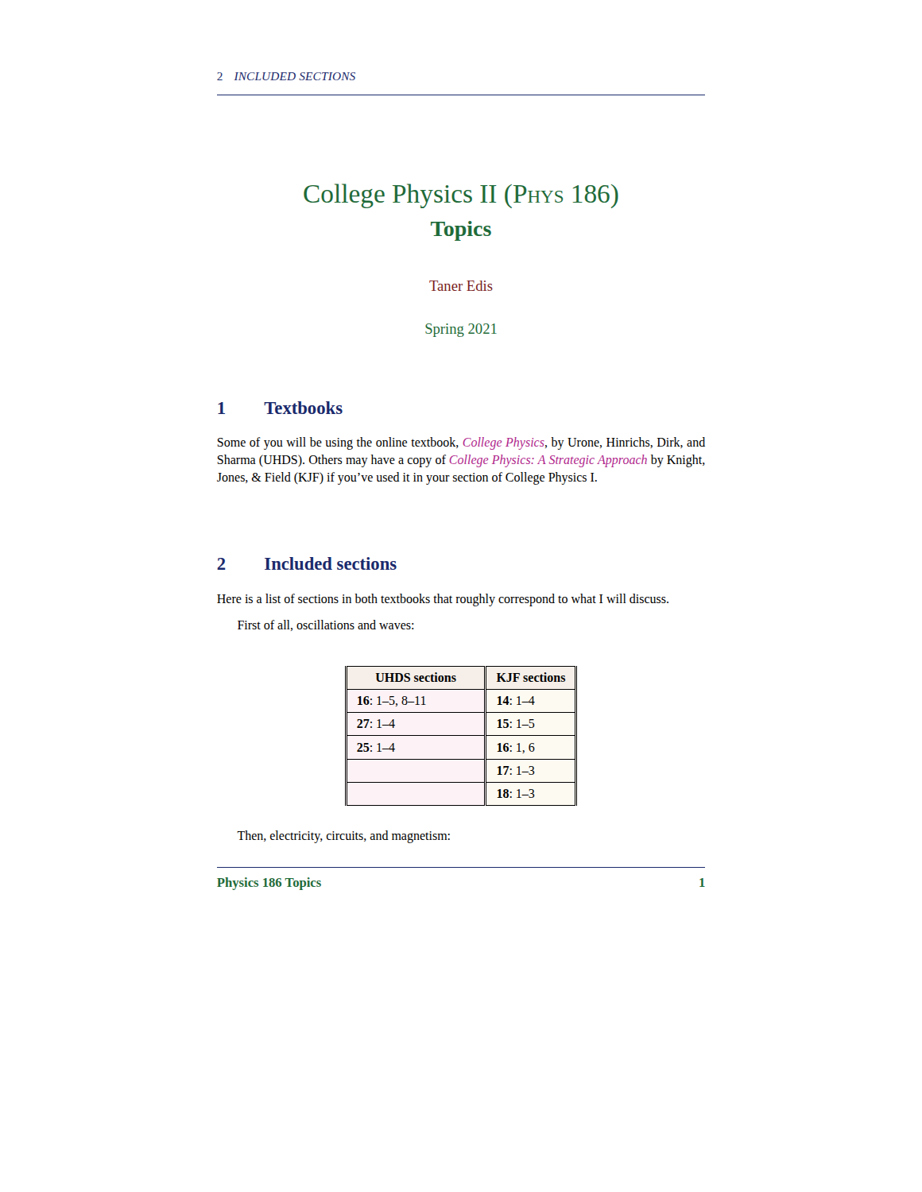2 INCLUDED SECTIONS
College Physics II (Phys 186)
Topics
Taner Edis
Spring 2021
1 Textbooks
Some of you will be using the online textbook, College Physics, by Urone, Hinrichs, Dirk, and Sharma (UHDS). Others may have a copy of College Physics: A Strategic Approach by Knight, Jones, & Field (KJF) if you’ve used it in your section of College Physics I.
2 Included sections
Here is a list of sections in both textbooks that roughly correspond to what I will discuss.
First of all, oscillations and waves:
| UHDS sections | KJF sections |
| --- | --- |
| 16 : 1–5, 8–11 | 14 : 1–4 |
| 27 : 1–4 | 15 : 1–5 |
| 25 : 1–4 | 16 : 1, 6 |
| | 17 : 1–3 |
| | 18 : 1–3 |
Then, electricity, circuits, and magnetism:
Physics 186 Topics 1